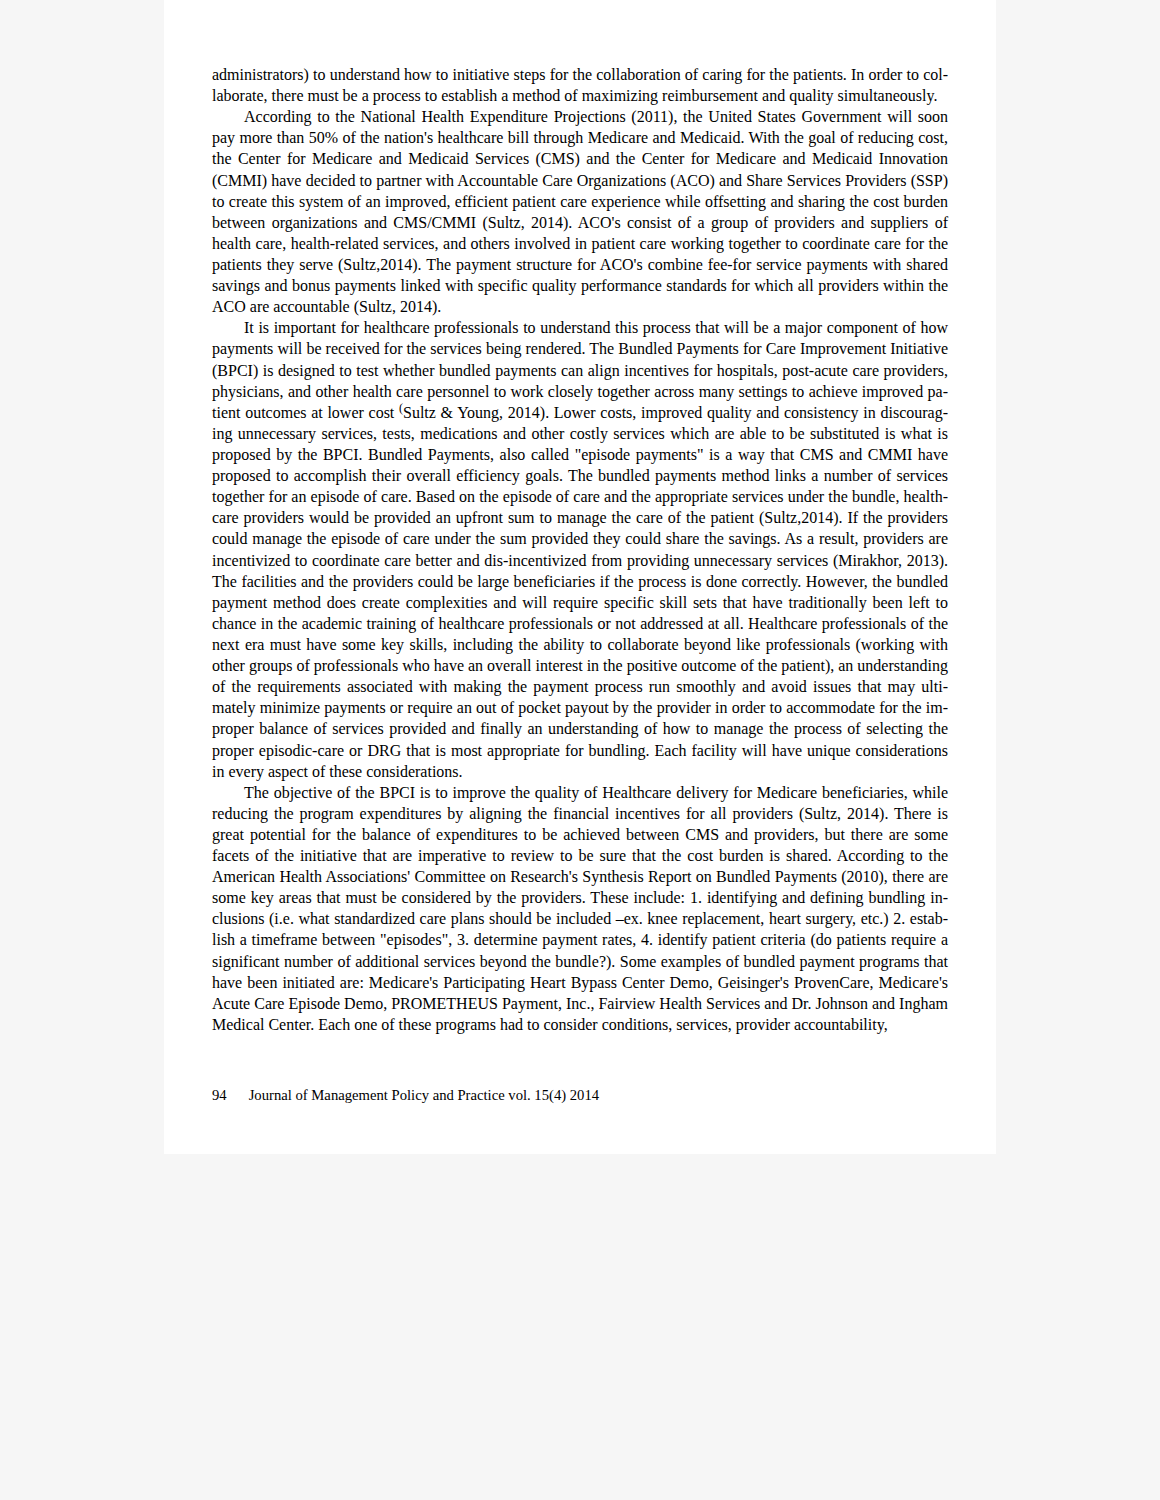administrators) to understand how to initiative steps for the collaboration of caring for the patients. In order to collaborate, there must be a process to establish a method of maximizing reimbursement and quality simultaneously.
According to the National Health Expenditure Projections (2011), the United States Government will soon pay more than 50% of the nation's healthcare bill through Medicare and Medicaid. With the goal of reducing cost, the Center for Medicare and Medicaid Services (CMS) and the Center for Medicare and Medicaid Innovation (CMMI) have decided to partner with Accountable Care Organizations (ACO) and Share Services Providers (SSP) to create this system of an improved, efficient patient care experience while offsetting and sharing the cost burden between organizations and CMS/CMMI (Sultz, 2014). ACO's consist of a group of providers and suppliers of health care, health-related services, and others involved in patient care working together to coordinate care for the patients they serve (Sultz,2014). The payment structure for ACO's combine fee-for service payments with shared savings and bonus payments linked with specific quality performance standards for which all providers within the ACO are accountable (Sultz, 2014).
It is important for healthcare professionals to understand this process that will be a major component of how payments will be received for the services being rendered. The Bundled Payments for Care Improvement Initiative (BPCI) is designed to test whether bundled payments can align incentives for hospitals, post-acute care providers, physicians, and other health care personnel to work closely together across many settings to achieve improved patient outcomes at lower cost (Sultz & Young, 2014). Lower costs, improved quality and consistency in discouraging unnecessary services, tests, medications and other costly services which are able to be substituted is what is proposed by the BPCI. Bundled Payments, also called "episode payments" is a way that CMS and CMMI have proposed to accomplish their overall efficiency goals. The bundled payments method links a number of services together for an episode of care. Based on the episode of care and the appropriate services under the bundle, healthcare providers would be provided an upfront sum to manage the care of the patient (Sultz,2014). If the providers could manage the episode of care under the sum provided they could share the savings. As a result, providers are incentivized to coordinate care better and dis-incentivized from providing unnecessary services (Mirakhor, 2013). The facilities and the providers could be large beneficiaries if the process is done correctly. However, the bundled payment method does create complexities and will require specific skill sets that have traditionally been left to chance in the academic training of healthcare professionals or not addressed at all. Healthcare professionals of the next era must have some key skills, including the ability to collaborate beyond like professionals (working with other groups of professionals who have an overall interest in the positive outcome of the patient), an understanding of the requirements associated with making the payment process run smoothly and avoid issues that may ultimately minimize payments or require an out of pocket payout by the provider in order to accommodate for the improper balance of services provided and finally an understanding of how to manage the process of selecting the proper episodic-care or DRG that is most appropriate for bundling. Each facility will have unique considerations in every aspect of these considerations.
The objective of the BPCI is to improve the quality of Healthcare delivery for Medicare beneficiaries, while reducing the program expenditures by aligning the financial incentives for all providers (Sultz, 2014). There is great potential for the balance of expenditures to be achieved between CMS and providers, but there are some facets of the initiative that are imperative to review to be sure that the cost burden is shared. According to the American Health Associations' Committee on Research's Synthesis Report on Bundled Payments (2010), there are some key areas that must be considered by the providers. These include: 1. identifying and defining bundling inclusions (i.e. what standardized care plans should be included –ex. knee replacement, heart surgery, etc.) 2. establish a timeframe between "episodes", 3. determine payment rates, 4. identify patient criteria (do patients require a significant number of additional services beyond the bundle?). Some examples of bundled payment programs that have been initiated are: Medicare's Participating Heart Bypass Center Demo, Geisinger's ProvenCare, Medicare's Acute Care Episode Demo, PROMETHEUS Payment, Inc., Fairview Health Services and Dr. Johnson and Ingham Medical Center. Each one of these programs had to consider conditions, services, provider accountability,
94 Journal of Management Policy and Practice vol. 15(4) 2014